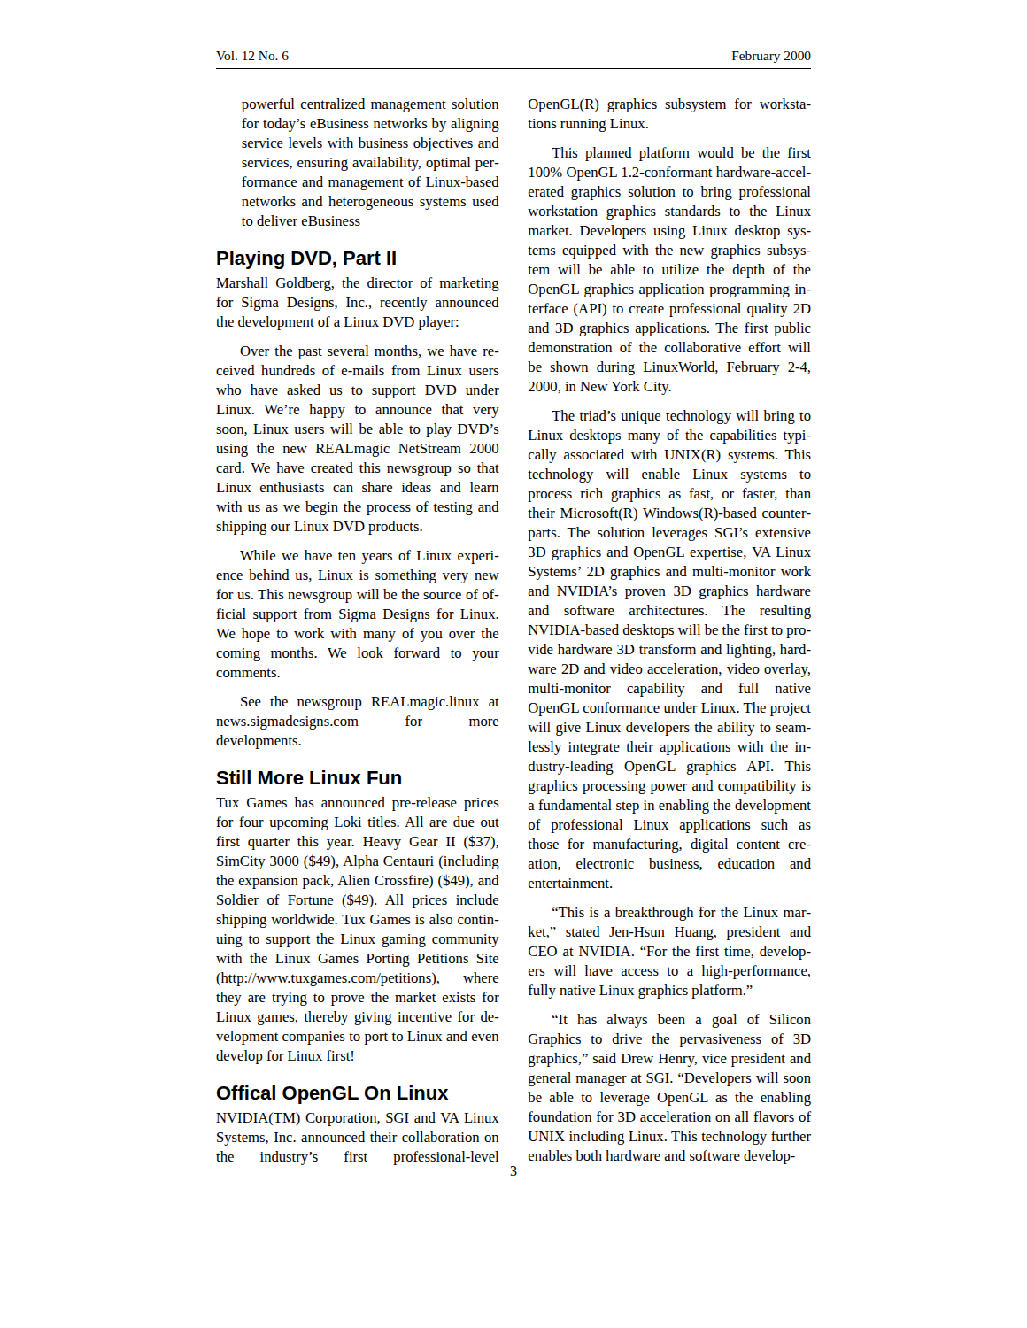Vol. 12 No. 6 February 2000
powerful centralized management solution for today’s eBusiness networks by aligning service levels with business objectives and services, ensuring availability, optimal performance and management of Linux-based networks and heterogeneous systems used to deliver eBusiness
Playing DVD, Part II
Marshall Goldberg, the director of marketing for Sigma Designs, Inc., recently announced the development of a Linux DVD player:
Over the past several months, we have received hundreds of e-mails from Linux users who have asked us to support DVD under Linux. We’re happy to announce that very soon, Linux users will be able to play DVD’s using the new REALmagic NetStream 2000 card. We have created this newsgroup so that Linux enthusiasts can share ideas and learn with us as we begin the process of testing and shipping our Linux DVD products.
While we have ten years of Linux experience behind us, Linux is something very new for us. This newsgroup will be the source of official support from Sigma Designs for Linux. We hope to work with many of you over the coming months. We look forward to your comments.
See the newsgroup REALmagic.linux at news.sigmadesigns.com for more developments.
Still More Linux Fun
Tux Games has announced pre-release prices for four upcoming Loki titles. All are due out first quarter this year. Heavy Gear II ($37), SimCity 3000 ($49), Alpha Centauri (including the expansion pack, Alien Crossfire) ($49), and Soldier of Fortune ($49). All prices include shipping worldwide. Tux Games is also continuing to support the Linux gaming community with the Linux Games Porting Petitions Site (http://www.tuxgames.com/petitions), where they are trying to prove the market exists for Linux games, thereby giving incentive for development companies to port to Linux and even develop for Linux first!
Offical OpenGL On Linux
NVIDIA(TM) Corporation, SGI and VA Linux Systems, Inc. announced their collaboration on the industry’s first professional-level OpenGL(R) graphics subsystem for workstations running Linux.
This planned platform would be the first 100% OpenGL 1.2-conformant hardware-accelerated graphics solution to bring professional workstation graphics standards to the Linux market. Developers using Linux desktop systems equipped with the new graphics subsystem will be able to utilize the depth of the OpenGL graphics application programming interface (API) to create professional quality 2D and 3D graphics applications. The first public demonstration of the collaborative effort will be shown during LinuxWorld, February 2-4, 2000, in New York City.
The triad’s unique technology will bring to Linux desktops many of the capabilities typically associated with UNIX(R) systems. This technology will enable Linux systems to process rich graphics as fast, or faster, than their Microsoft(R) Windows(R)-based counterparts. The solution leverages SGI’s extensive 3D graphics and OpenGL expertise, VA Linux Systems’ 2D graphics and multi-monitor work and NVIDIA’s proven 3D graphics hardware and software architectures. The resulting NVIDIA-based desktops will be the first to provide hardware 3D transform and lighting, hardware 2D and video acceleration, video overlay, multi-monitor capability and full native OpenGL conformance under Linux. The project will give Linux developers the ability to seamlessly integrate their applications with the industry-leading OpenGL graphics API. This graphics processing power and compatibility is a fundamental step in enabling the development of professional Linux applications such as those for manufacturing, digital content creation, electronic business, education and entertainment.
“This is a breakthrough for the Linux market,” stated Jen-Hsun Huang, president and CEO at NVIDIA. “For the first time, developers will have access to a high-performance, fully native Linux graphics platform.”
“It has always been a goal of Silicon Graphics to drive the pervasiveness of 3D graphics,” said Drew Henry, vice president and general manager at SGI. “Developers will soon be able to leverage OpenGL as the enabling foundation for 3D acceleration on all flavors of UNIX including Linux. This technology further enables both hardware and software develop-
3